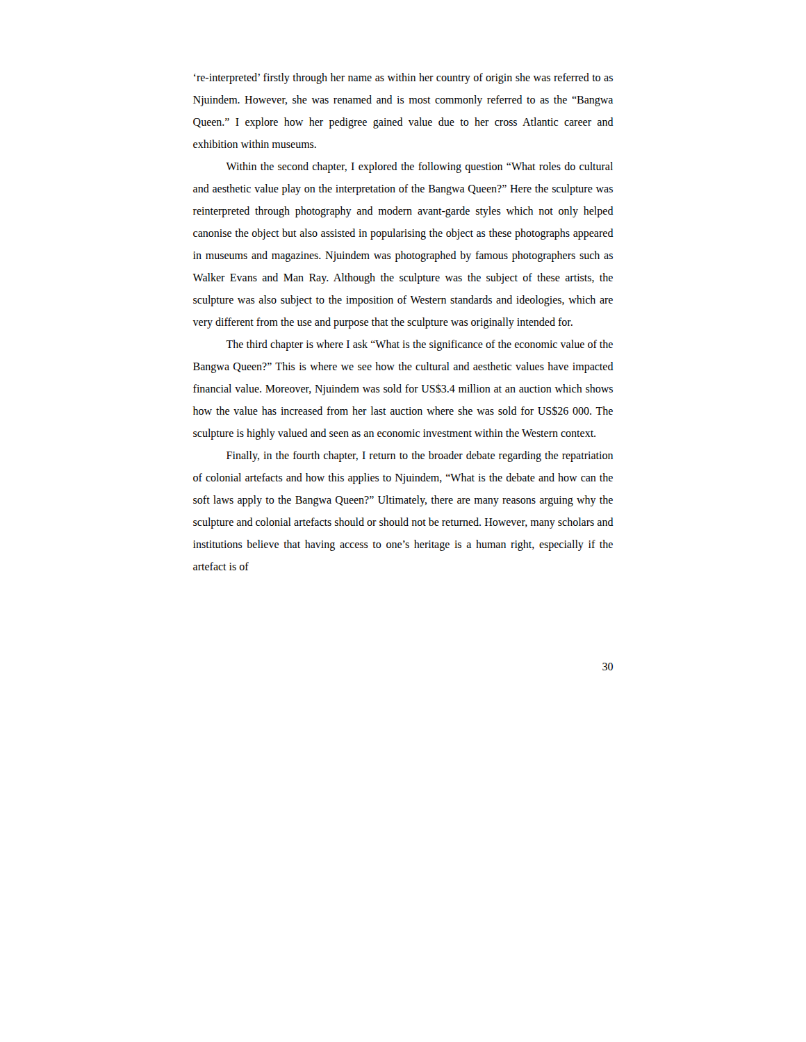‘re-interpreted’ firstly through her name as within her country of origin she was referred to as Njuindem. However, she was renamed and is most commonly referred to as the “Bangwa Queen.” I explore how her pedigree gained value due to her cross Atlantic career and exhibition within museums.
Within the second chapter, I explored the following question “What roles do cultural and aesthetic value play on the interpretation of the Bangwa Queen?” Here the sculpture was reinterpreted through photography and modern avant-garde styles which not only helped canonise the object but also assisted in popularising the object as these photographs appeared in museums and magazines. Njuindem was photographed by famous photographers such as Walker Evans and Man Ray. Although the sculpture was the subject of these artists, the sculpture was also subject to the imposition of Western standards and ideologies, which are very different from the use and purpose that the sculpture was originally intended for.
The third chapter is where I ask “What is the significance of the economic value of the Bangwa Queen?” This is where we see how the cultural and aesthetic values have impacted financial value. Moreover, Njuindem was sold for US$3.4 million at an auction which shows how the value has increased from her last auction where she was sold for US$26 000. The sculpture is highly valued and seen as an economic investment within the Western context.
Finally, in the fourth chapter, I return to the broader debate regarding the repatriation of colonial artefacts and how this applies to Njuindem, “What is the debate and how can the soft laws apply to the Bangwa Queen?” Ultimately, there are many reasons arguing why the sculpture and colonial artefacts should or should not be returned. However, many scholars and institutions believe that having access to one’s heritage is a human right, especially if the artefact is of
30